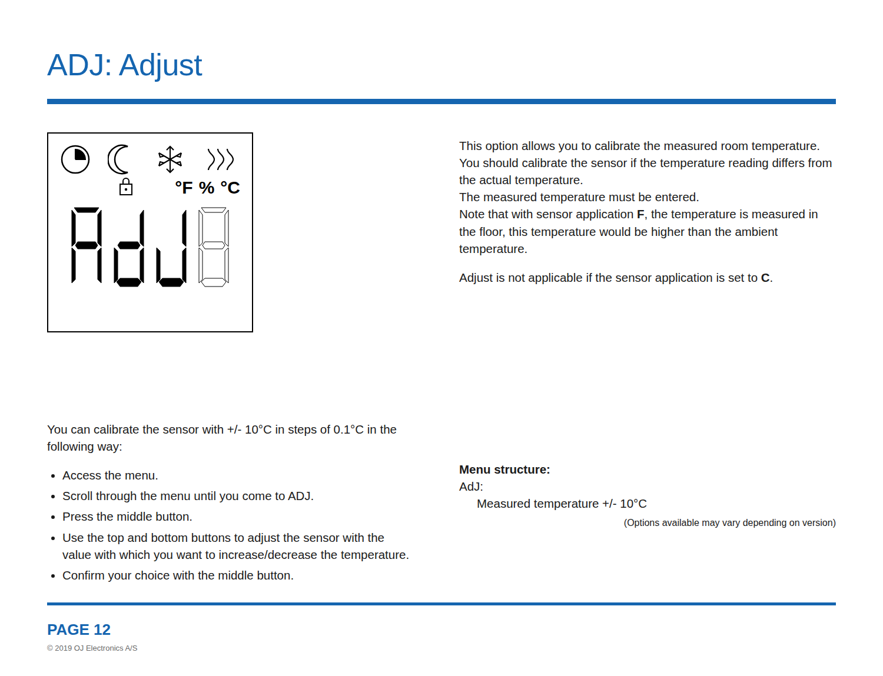ADJ: Adjust
°F % °C
You can calibrate the sensor with +/- 10°C in steps of 0.1°C in the following way:
Access the menu.
Scroll through the menu until you come to ADJ.
Press the middle button.
Use the top and bottom buttons to adjust the sensor with the value with which you want to increase/decrease the temperature.
Confirm your choice with the middle button.
This option allows you to calibrate the measured room temperature.
You should calibrate the sensor if the temperature reading differs from the actual temperature.
The measured temperature must be entered.
Note that with sensor application F, the temperature is measured in the floor, this temperature would be higher than the ambient temperature.
Adjust is not applicable if the sensor application is set to C.
Menu structure:
AdJ:
Measured temperature +/- 10°C
(Options available may vary depending on version)
PAGE 12
© 2019 OJ Electronics A/S